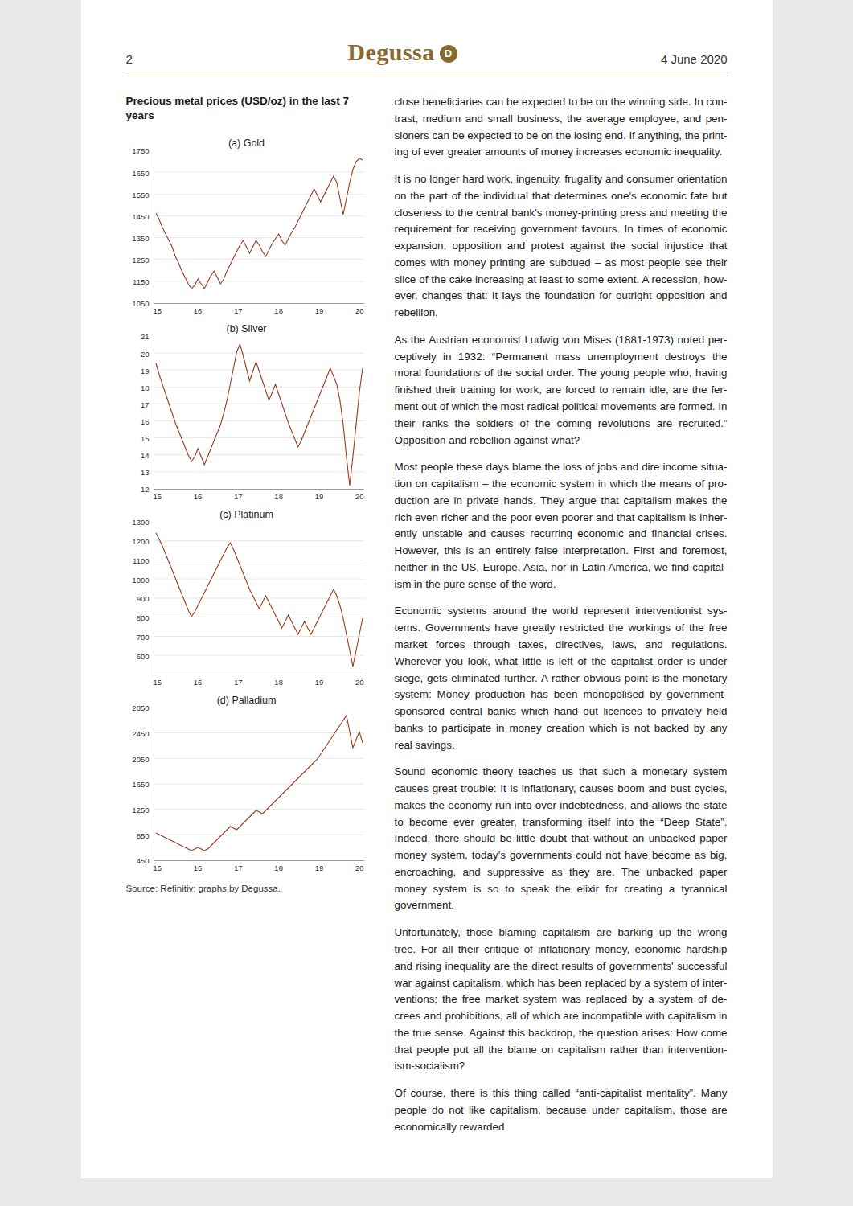2
DegussaD
4 June 2020
Precious metal prices (USD/oz) in the last 7 years
(a) Gold
1750 1650 1550 1450 1350 1250 1150 1050
151617181920
(b) Silver
21 20 19 18 17 16 15 14 13 12
151617181920
(c) Platinum
1300 1200 1100 1000 900 800 700 600
151617181920
(d) Palladium
2850 2450 2050 1650 1250 850 450
151617181920
Source: Refinitiv; graphs by Degussa.
close beneficiaries can be expected to be on the winning side. In contrast, medium and small business, the average employee, and pensioners can be expected to be on the losing end. If anything, the printing of ever greater amounts of money increases economic inequality.
It is no longer hard work, ingenuity, frugality and consumer orientation on the part of the individual that determines one's economic fate but closeness to the central bank's money-printing press and meeting the requirement for receiving government favours. In times of economic expansion, opposition and protest against the social injustice that comes with money printing are subdued – as most people see their slice of the cake increasing at least to some extent. A recession, however, changes that: It lays the foundation for outright opposition and rebellion.
As the Austrian economist Ludwig von Mises (1881-1973) noted perceptively in 1932: “Permanent mass unemployment destroys the moral foundations of the social order. The young people who, having finished their training for work, are forced to remain idle, are the ferment out of which the most radical political movements are formed. In their ranks the soldiers of the coming revolutions are recruited.” Opposition and rebellion against what?
Most people these days blame the loss of jobs and dire income situation on capitalism – the economic system in which the means of production are in private hands. They argue that capitalism makes the rich even richer and the poor even poorer and that capitalism is inherently unstable and causes recurring economic and financial crises. However, this is an entirely false interpretation. First and foremost, neither in the US, Europe, Asia, nor in Latin America, we find capitalism in the pure sense of the word.
Economic systems around the world represent interventionist systems. Governments have greatly restricted the workings of the free market forces through taxes, directives, laws, and regulations. Wherever you look, what little is left of the capitalist order is under siege, gets eliminated further. A rather obvious point is the monetary system: Money production has been monopolised by government-sponsored central banks which hand out licences to privately held banks to participate in money creation which is not backed by any real savings.
Sound economic theory teaches us that such a monetary system causes great trouble: It is inflationary, causes boom and bust cycles, makes the economy run into over-indebtedness, and allows the state to become ever greater, transforming itself into the “Deep State”. Indeed, there should be little doubt that without an unbacked paper money system, today's governments could not have become as big, encroaching, and suppressive as they are. The unbacked paper money system is so to speak the elixir for creating a tyrannical government.
Unfortunately, those blaming capitalism are barking up the wrong tree. For all their critique of inflationary money, economic hardship and rising inequality are the direct results of governments' successful war against capitalism, which has been replaced by a system of interventions; the free market system was replaced by a system of decrees and prohibitions, all of which are incompatible with capitalism in the true sense. Against this backdrop, the question arises: How come that people put all the blame on capitalism rather than interventionism-socialism?
Of course, there is this thing called “anti-capitalist mentality”. Many people do not like capitalism, because under capitalism, those are economically rewarded